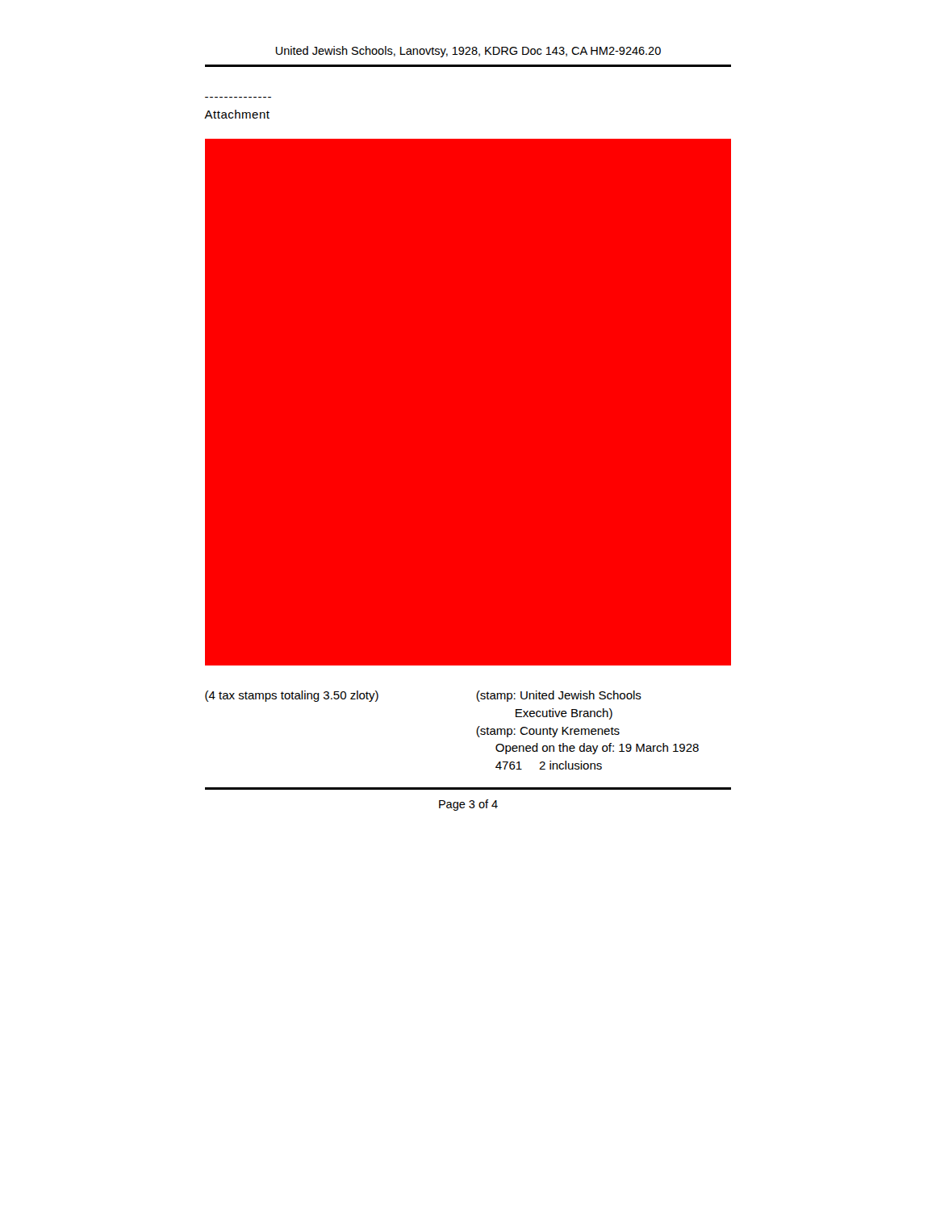United Jewish Schools, Lanovtsy, 1928, KDRG Doc 143, CA HM2-9246.20
--------------
Attachment
(4 tax stamps totaling 3.50 zloty)
(stamp: United Jewish Schools
Executive Branch)
(stamp: County Kremenets
Opened on the day of: 19 March 1928
4761 2 inclusions
Page 3 of 4